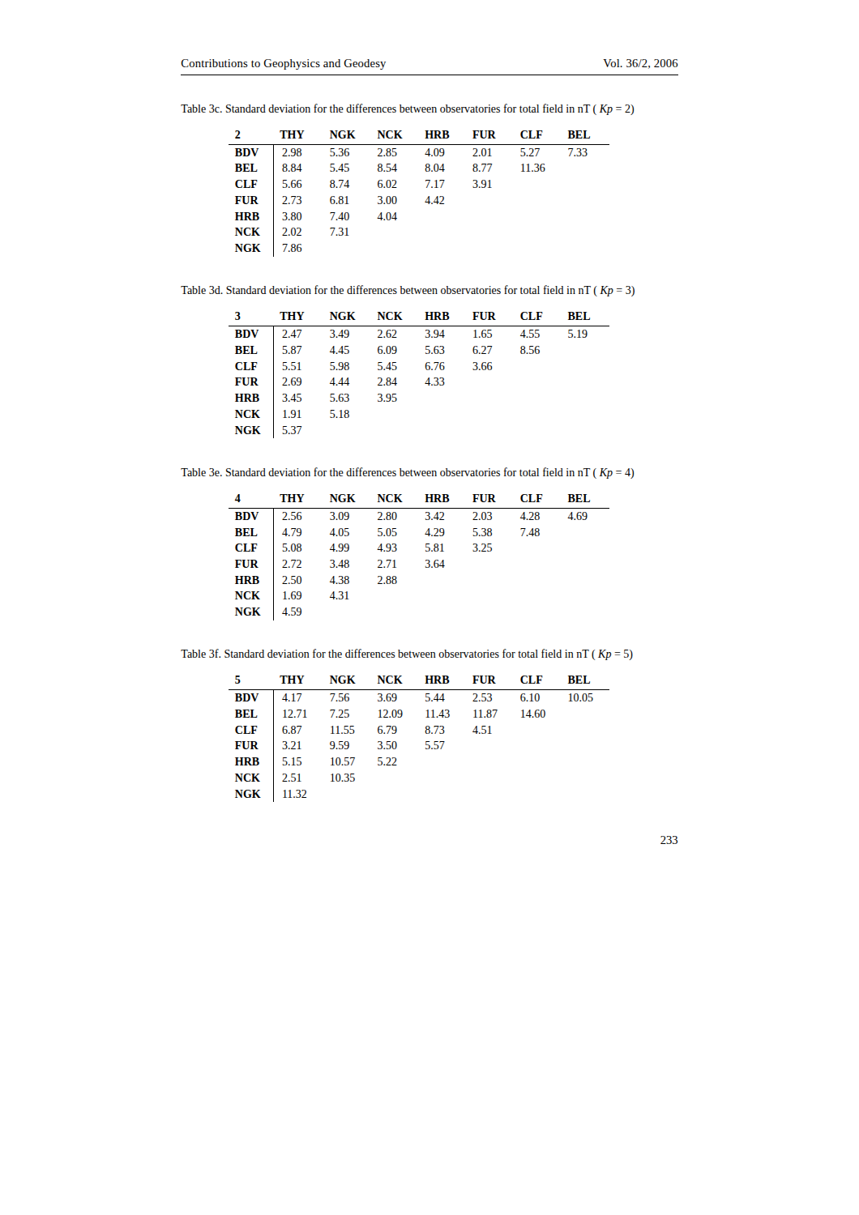Contributions to Geophysics and Geodesy Vol. 36/2, 2006
Table 3c. Standard deviation for the differences between observatories for total field in nT ( Kp = 2)
| 2 | THY | NGK | NCK | HRB | FUR | CLF | BEL |
| --- | --- | --- | --- | --- | --- | --- | --- |
| BDV | 2.98 | 5.36 | 2.85 | 4.09 | 2.01 | 5.27 | 7.33 |
| BEL | 8.84 | 5.45 | 8.54 | 8.04 | 8.77 | 11.36 | |
| CLF | 5.66 | 8.74 | 6.02 | 7.17 | 3.91 | | |
| FUR | 2.73 | 6.81 | 3.00 | 4.42 | | | |
| HRB | 3.80 | 7.40 | 4.04 | | | | |
| NCK | 2.02 | 7.31 | | | | | |
| NGK | 7.86 | | | | | | |
Table 3d. Standard deviation for the differences between observatories for total field in nT ( Kp = 3)
| 3 | THY | NGK | NCK | HRB | FUR | CLF | BEL |
| --- | --- | --- | --- | --- | --- | --- | --- |
| BDV | 2.47 | 3.49 | 2.62 | 3.94 | 1.65 | 4.55 | 5.19 |
| BEL | 5.87 | 4.45 | 6.09 | 5.63 | 6.27 | 8.56 | |
| CLF | 5.51 | 5.98 | 5.45 | 6.76 | 3.66 | | |
| FUR | 2.69 | 4.44 | 2.84 | 4.33 | | | |
| HRB | 3.45 | 5.63 | 3.95 | | | | |
| NCK | 1.91 | 5.18 | | | | | |
| NGK | 5.37 | | | | | | |
Table 3e. Standard deviation for the differences between observatories for total field in nT ( Kp = 4)
| 4 | THY | NGK | NCK | HRB | FUR | CLF | BEL |
| --- | --- | --- | --- | --- | --- | --- | --- |
| BDV | 2.56 | 3.09 | 2.80 | 3.42 | 2.03 | 4.28 | 4.69 |
| BEL | 4.79 | 4.05 | 5.05 | 4.29 | 5.38 | 7.48 | |
| CLF | 5.08 | 4.99 | 4.93 | 5.81 | 3.25 | | |
| FUR | 2.72 | 3.48 | 2.71 | 3.64 | | | |
| HRB | 2.50 | 4.38 | 2.88 | | | | |
| NCK | 1.69 | 4.31 | | | | | |
| NGK | 4.59 | | | | | | |
Table 3f. Standard deviation for the differences between observatories for total field in nT ( Kp = 5)
| 5 | THY | NGK | NCK | HRB | FUR | CLF | BEL |
| --- | --- | --- | --- | --- | --- | --- | --- |
| BDV | 4.17 | 7.56 | 3.69 | 5.44 | 2.53 | 6.10 | 10.05 |
| BEL | 12.71 | 7.25 | 12.09 | 11.43 | 11.87 | 14.60 | |
| CLF | 6.87 | 11.55 | 6.79 | 8.73 | 4.51 | | |
| FUR | 3.21 | 9.59 | 3.50 | 5.57 | | | |
| HRB | 5.15 | 10.57 | 5.22 | | | | |
| NCK | 2.51 | 10.35 | | | | | |
| NGK | 11.32 | | | | | | |
233